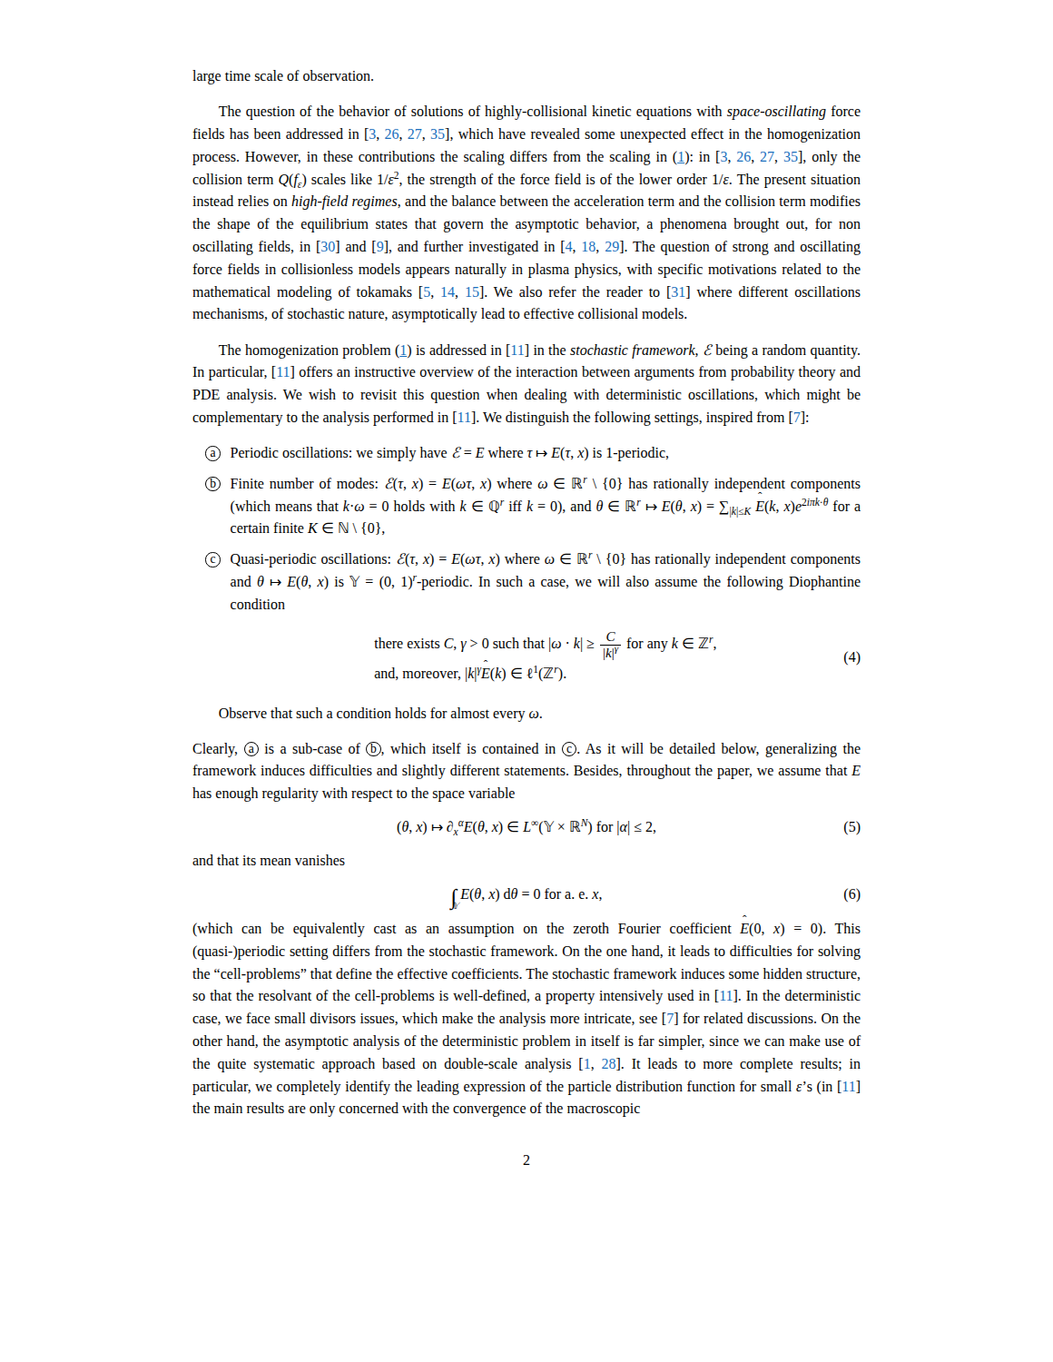large time scale of observation.
The question of the behavior of solutions of highly-collisional kinetic equations with space-oscillating force fields has been addressed in [3, 26, 27, 35], which have revealed some unexpected effect in the homogenization process. However, in these contributions the scaling differs from the scaling in (1): in [3, 26, 27, 35], only the collision term Q(fε) scales like 1/ε2, the strength of the force field is of the lower order 1/ε. The present situation instead relies on high-field regimes, and the balance between the acceleration term and the collision term modifies the shape of the equilibrium states that govern the asymptotic behavior, a phenomena brought out, for non oscillating fields, in [30] and [9], and further investigated in [4, 18, 29]. The question of strong and oscillating force fields in collisionless models appears naturally in plasma physics, with specific motivations related to the mathematical modeling of tokamaks [5, 14, 15]. We also refer the reader to [31] where different oscillations mechanisms, of stochastic nature, asymptotically lead to effective collisional models.
The homogenization problem (1) is addressed in [11] in the stochastic framework, ℰ being a random quantity. In particular, [11] offers an instructive overview of the interaction between arguments from probability theory and PDE analysis. We wish to revisit this question when dealing with deterministic oscillations, which might be complementary to the analysis performed in [11]. We distinguish the following settings, inspired from [7]:
a Periodic oscillations: we simply have ℰ = E where τ ↦ E(τ, x) is 1-periodic,
b Finite number of modes: ℰ(τ, x) = E(ωτ, x) where ω ∈ ℝr \ {0} has rationally independent components (which means that k·ω = 0 holds with k ∈ ℚr iff k = 0), and θ ∈ ℝr ↦ E(θ, x) = ∑|k|≤K ̂E(k, x)e2iπk·θ for a certain finite K ∈ ℕ \ {0},
c Quasi-periodic oscillations: ℰ(τ, x) = E(ωτ, x) where ω ∈ ℝr \ {0} has rationally independent components and θ ↦ E(θ, x) is 𝕐 = (0, 1)r-periodic. In such a case, we will also assume the following Diophantine condition
there exists C, γ > 0 such that |ω · k| ≥ C|k|γ for any k ∈ ℤr,
and, moreover, |k|γ̂E(k) ∈ ℓ1(ℤr).
(4)
Observe that such a condition holds for almost every ω.
Clearly, a is a sub-case of b, which itself is contained in c. As it will be detailed below, generalizing the framework induces difficulties and slightly different statements. Besides, throughout the paper, we assume that E has enough regularity with respect to the space variable
(θ, x) ↦ ∂xαE(θ, x) ∈ L∞(𝕐 × ℝN) for |α| ≤ 2, (5)
and that its mean vanishes
∫𝕐 E(θ, x) dθ = 0 for a. e. x, (6)
(which can be equivalently cast as an assumption on the zeroth Fourier coefficient ̂E(0, x) = 0). This (quasi-)periodic setting differs from the stochastic framework. On the one hand, it leads to difficulties for solving the “cell-problems” that define the effective coefficients. The stochastic framework induces some hidden structure, so that the resolvant of the cell-problems is well-defined, a property intensively used in [11]. In the deterministic case, we face small divisors issues, which make the analysis more intricate, see [7] for related discussions. On the other hand, the asymptotic analysis of the deterministic problem in itself is far simpler, since we can make use of the quite systematic approach based on double-scale analysis [1, 28]. It leads to more complete results; in particular, we completely identify the leading expression of the particle distribution function for small ε’s (in [11] the main results are only concerned with the convergence of the macroscopic
2